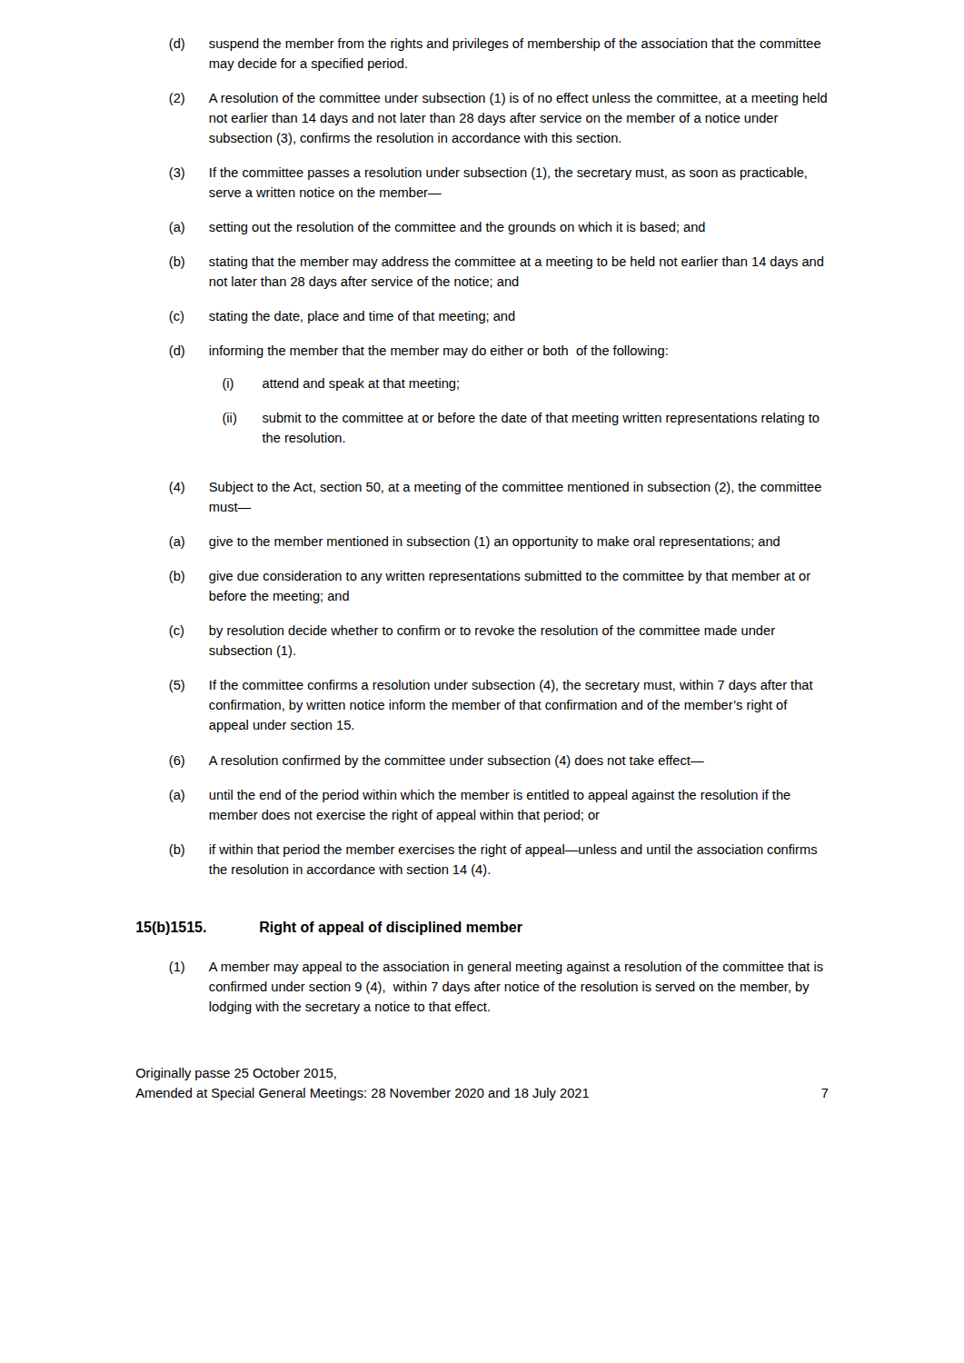(d)
suspend the member from the rights and privileges of membership of the association that the committee may decide for a specified period.
(2)
A resolution of the committee under subsection (1) is of no effect unless the committee, at a meeting held not earlier than 14 days and not later than 28 days after service on the member of a notice under subsection (3), confirms the resolution in accordance with this section.
(3)
If the committee passes a resolution under subsection (1), the secretary must, as soon as practicable, serve a written notice on the member—
(a)
setting out the resolution of the committee and the grounds on which it is based; and
(b)
stating that the member may address the committee at a meeting to be held not earlier than 14 days and not later than 28 days after service of the notice; and
(c)
stating the date, place and time of that meeting; and
(d)
informing the member that the member may do either or both of the following:
(i)
attend and speak at that meeting;
(ii)
submit to the committee at or before the date of that meeting written representations relating to the resolution.
(4)
Subject to the Act, section 50, at a meeting of the committee mentioned in subsection (2), the committee must—
(a)
give to the member mentioned in subsection (1) an opportunity to make oral representations; and
(b)
give due consideration to any written representations submitted to the committee by that member at or before the meeting; and
(c)
by resolution decide whether to confirm or to revoke the resolution of the committee made under subsection (1).
(5)
If the committee confirms a resolution under subsection (4), the secretary must, within 7 days after that confirmation, by written notice inform the member of that confirmation and of the member’s right of appeal under section 15.
(6)
A resolution confirmed by the committee under subsection (4) does not take effect—
(a)
until the end of the period within which the member is entitled to appeal against the resolution if the member does not exercise the right of appeal within that period; or
(b)
if within that period the member exercises the right of appeal—unless and until the association confirms the resolution in accordance with section 14 (4).
15(b)1515. Right of appeal of disciplined member
(1)
A member may appeal to the association in general meeting against a resolution of the committee that is confirmed under section 9 (4), within 7 days after notice of the resolution is served on the member, by lodging with the secretary a notice to that effect.
Originally passe 25 October 2015,
Amended at Special General Meetings: 28 November 2020 and 18 July 2021
7